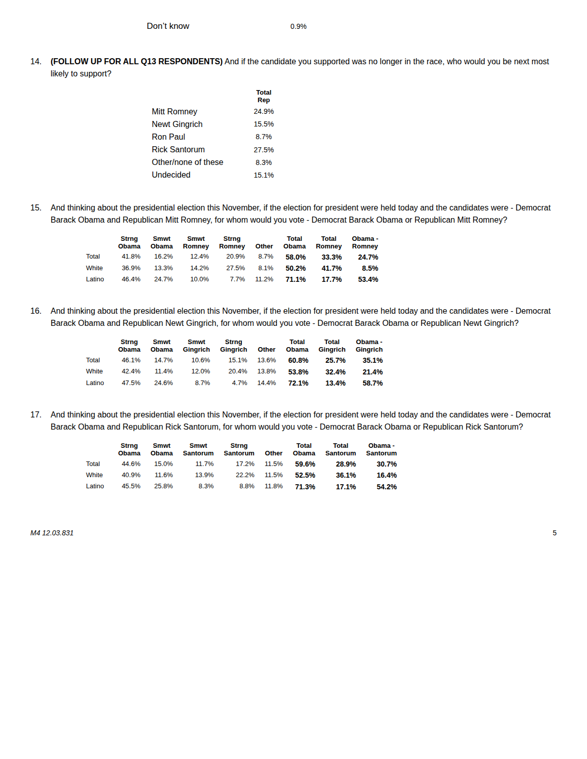Don’t know 0.9%
14.
(FOLLOW UP FOR ALL Q13 RESPONDENTS) And if the candidate you supported was no longer in the race, who would you be next most likely to support?
| | Total Rep |
| Mitt Romney | 24.9% |
| Newt Gingrich | 15.5% |
| Ron Paul | 8.7% |
| Rick Santorum | 27.5% |
| Other/none of these | 8.3% |
| Undecided | 15.1% |
15.
And thinking about the presidential election this November, if the election for president were held today and the candidates were - Democrat Barack Obama and Republican Mitt Romney, for whom would you vote - Democrat Barack Obama or Republican Mitt Romney?
| | Strng Obama | Smwt Obama | Smwt Romney | Strng Romney | Other | Total Obama | Total Romney | Obama - Romney |
| --- | --- | --- | --- | --- | --- | --- | --- | --- |
| Total | 41.8% | 16.2% | 12.4% | 20.9% | 8.7% | 58.0% | 33.3% | 24.7% |
| White | 36.9% | 13.3% | 14.2% | 27.5% | 8.1% | 50.2% | 41.7% | 8.5% |
| Latino | 46.4% | 24.7% | 10.0% | 7.7% | 11.2% | 71.1% | 17.7% | 53.4% |
16.
And thinking about the presidential election this November, if the election for president were held today and the candidates were - Democrat Barack Obama and Republican Newt Gingrich, for whom would you vote - Democrat Barack Obama or Republican Newt Gingrich?
| | Strng Obama | Smwt Obama | Smwt Gingrich | Strng Gingrich | Other | Total Obama | Total Gingrich | Obama - Gingrich |
| --- | --- | --- | --- | --- | --- | --- | --- | --- |
| Total | 46.1% | 14.7% | 10.6% | 15.1% | 13.6% | 60.8% | 25.7% | 35.1% |
| White | 42.4% | 11.4% | 12.0% | 20.4% | 13.8% | 53.8% | 32.4% | 21.4% |
| Latino | 47.5% | 24.6% | 8.7% | 4.7% | 14.4% | 72.1% | 13.4% | 58.7% |
17.
And thinking about the presidential election this November, if the election for president were held today and the candidates were - Democrat Barack Obama and Republican Rick Santorum, for whom would you vote - Democrat Barack Obama or Republican Rick Santorum?
| | Strng Obama | Smwt Obama | Smwt Santorum | Strng Santorum | Other | Total Obama | Total Santorum | Obama - Santorum |
| --- | --- | --- | --- | --- | --- | --- | --- | --- |
| Total | 44.6% | 15.0% | 11.7% | 17.2% | 11.5% | 59.6% | 28.9% | 30.7% |
| White | 40.9% | 11.6% | 13.9% | 22.2% | 11.5% | 52.5% | 36.1% | 16.4% |
| Latino | 45.5% | 25.8% | 8.3% | 8.8% | 11.8% | 71.3% | 17.1% | 54.2% |
M4 12.03.831 5